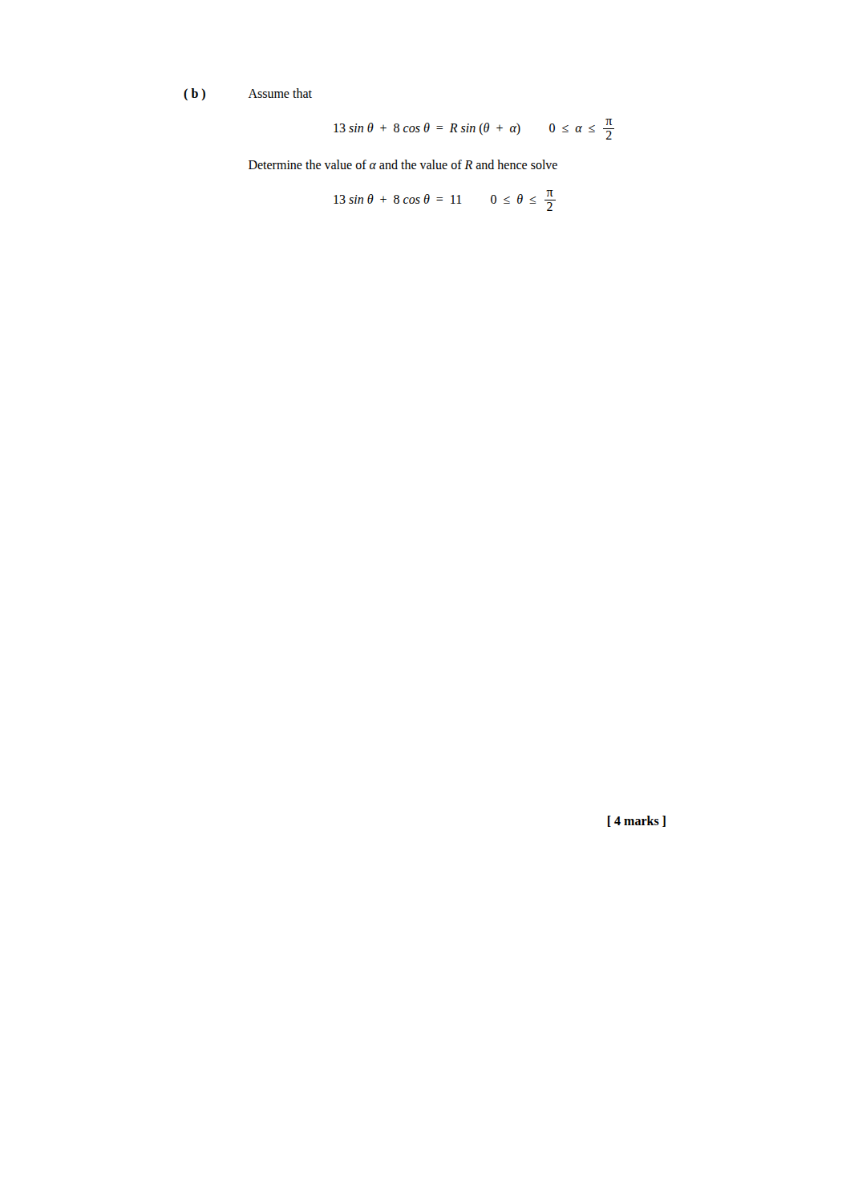( b )
Assume that
13 sin θ + 8 cos θ = R sin (θ + α) 0 ≤ α ≤ π 2
Determine the value of α and the value of R and hence solve
13 sin θ + 8 cos θ = 11 0 ≤ θ ≤ π 2
[ 4 marks ]